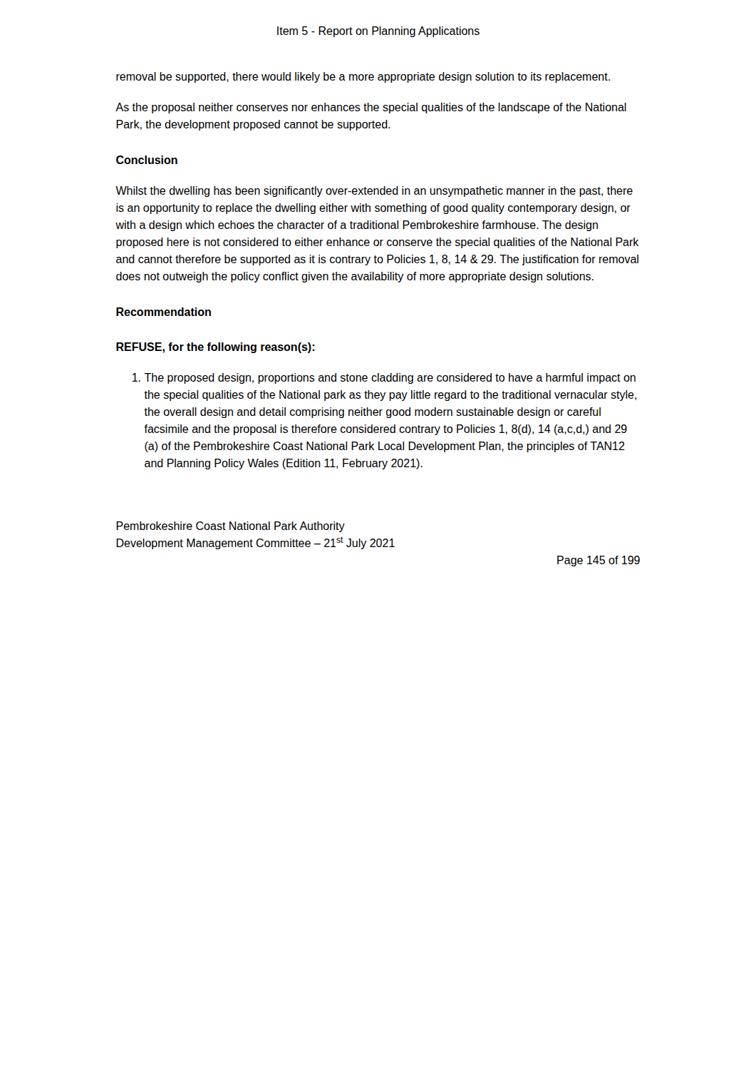Item 5 - Report on Planning Applications
removal be supported, there would likely be a more appropriate design solution to its replacement.
As the proposal neither conserves nor enhances the special qualities of the landscape of the National Park, the development proposed cannot be supported.
Conclusion
Whilst the dwelling has been significantly over-extended in an unsympathetic manner in the past, there is an opportunity to replace the dwelling either with something of good quality contemporary design, or with a design which echoes the character of a traditional Pembrokeshire farmhouse. The design proposed here is not considered to either enhance or conserve the special qualities of the National Park and cannot therefore be supported as it is contrary to Policies 1, 8, 14 & 29. The justification for removal does not outweigh the policy conflict given the availability of more appropriate design solutions.
Recommendation
REFUSE, for the following reason(s):
The proposed design, proportions and stone cladding are considered to have a harmful impact on the special qualities of the National park as they pay little regard to the traditional vernacular style, the overall design and detail comprising neither good modern sustainable design or careful facsimile and the proposal is therefore considered contrary to Policies 1, 8(d), 14 (a,c,d,) and 29 (a) of the Pembrokeshire Coast National Park Local Development Plan, the principles of TAN12 and Planning Policy Wales (Edition 11, February 2021).
Pembrokeshire Coast National Park Authority
Development Management Committee – 21st July 2021
Page 145 of 199